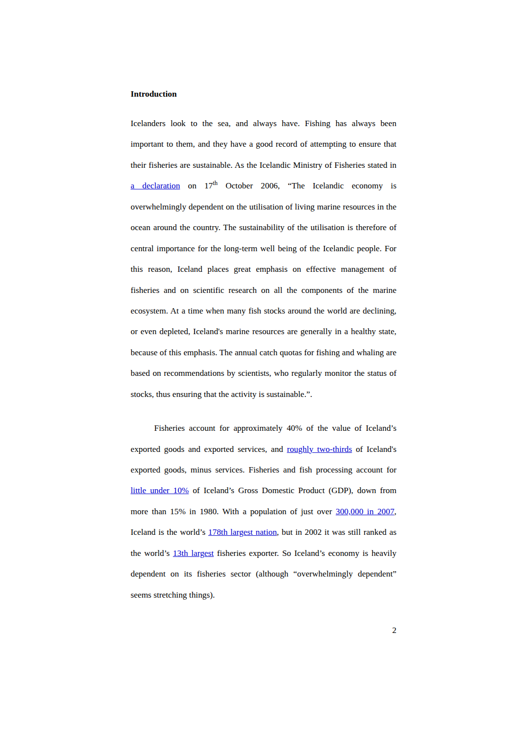Introduction
Icelanders look to the sea, and always have. Fishing has always been important to them, and they have a good record of attempting to ensure that their fisheries are sustainable. As the Icelandic Ministry of Fisheries stated in a declaration on 17th October 2006, “The Icelandic economy is overwhelmingly dependent on the utilisation of living marine resources in the ocean around the country. The sustainability of the utilisation is therefore of central importance for the long-term well being of the Icelandic people. For this reason, Iceland places great emphasis on effective management of fisheries and on scientific research on all the components of the marine ecosystem. At a time when many fish stocks around the world are declining, or even depleted, Iceland's marine resources are generally in a healthy state, because of this emphasis. The annual catch quotas for fishing and whaling are based on recommendations by scientists, who regularly monitor the status of stocks, thus ensuring that the activity is sustainable.”.
Fisheries account for approximately 40% of the value of Iceland’s exported goods and exported services, and roughly two-thirds of Iceland's exported goods, minus services. Fisheries and fish processing account for little under 10% of Iceland’s Gross Domestic Product (GDP), down from more than 15% in 1980. With a population of just over 300,000 in 2007, Iceland is the world’s 178th largest nation, but in 2002 it was still ranked as the world’s 13th largest fisheries exporter. So Iceland’s economy is heavily dependent on its fisheries sector (although “overwhelmingly dependent” seems stretching things).
2